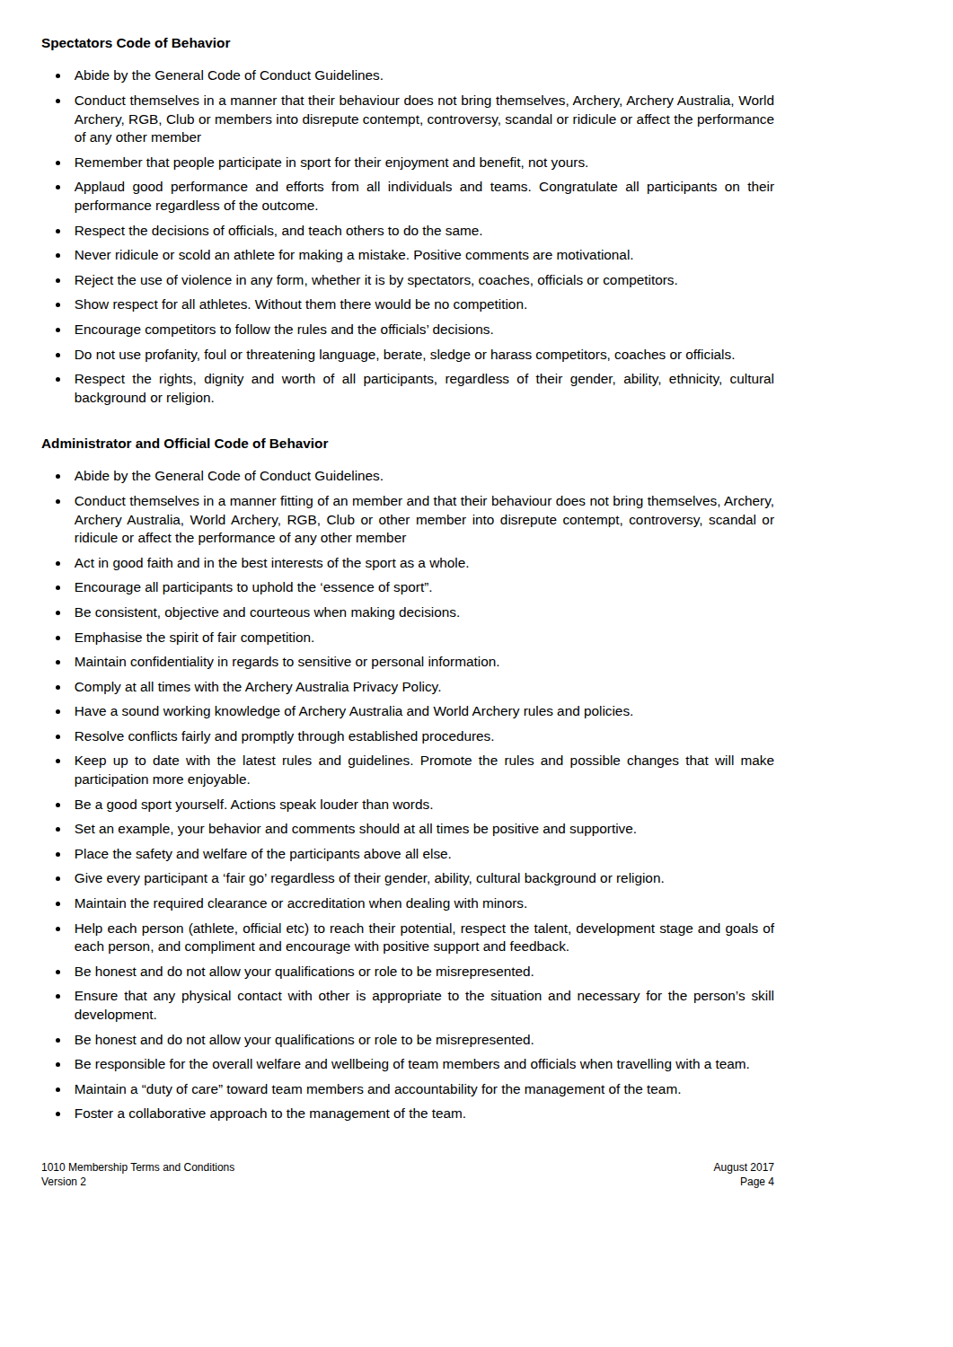Spectators Code of Behavior
Abide by the General Code of Conduct Guidelines.
Conduct themselves in a manner that their behaviour does not bring themselves, Archery, Archery Australia, World Archery, RGB, Club or members into disrepute contempt, controversy, scandal or ridicule or affect the performance of any other member
Remember that people participate in sport for their enjoyment and benefit, not yours.
Applaud good performance and efforts from all individuals and teams. Congratulate all participants on their performance regardless of the outcome.
Respect the decisions of officials, and teach others to do the same.
Never ridicule or scold an athlete for making a mistake. Positive comments are motivational.
Reject the use of violence in any form, whether it is by spectators, coaches, officials or competitors.
Show respect for all athletes. Without them there would be no competition.
Encourage competitors to follow the rules and the officials’ decisions.
Do not use profanity, foul or threatening language, berate, sledge or harass competitors, coaches or officials.
Respect the rights, dignity and worth of all participants, regardless of their gender, ability, ethnicity, cultural background or religion.
Administrator and Official Code of Behavior
Abide by the General Code of Conduct Guidelines.
Conduct themselves in a manner fitting of an member and that their behaviour does not bring themselves, Archery, Archery Australia, World Archery, RGB, Club or other member into disrepute contempt, controversy, scandal or ridicule or affect the performance of any other member
Act in good faith and in the best interests of the sport as a whole.
Encourage all participants to uphold the ‘essence of sport”.
Be consistent, objective and courteous when making decisions.
Emphasise the spirit of fair competition.
Maintain confidentiality in regards to sensitive or personal information.
Comply at all times with the Archery Australia Privacy Policy.
Have a sound working knowledge of Archery Australia and World Archery rules and policies.
Resolve conflicts fairly and promptly through established procedures.
Keep up to date with the latest rules and guidelines. Promote the rules and possible changes that will make participation more enjoyable.
Be a good sport yourself. Actions speak louder than words.
Set an example, your behavior and comments should at all times be positive and supportive.
Place the safety and welfare of the participants above all else.
Give every participant a ‘fair go’ regardless of their gender, ability, cultural background or religion.
Maintain the required clearance or accreditation when dealing with minors.
Help each person (athlete, official etc) to reach their potential, respect the talent, development stage and goals of each person, and compliment and encourage with positive support and feedback.
Be honest and do not allow your qualifications or role to be misrepresented.
Ensure that any physical contact with other is appropriate to the situation and necessary for the person’s skill development.
Be honest and do not allow your qualifications or role to be misrepresented.
Be responsible for the overall welfare and wellbeing of team members and officials when travelling with a team.
Maintain a “duty of care” toward team members and accountability for the management of the team.
Foster a collaborative approach to the management of the team.
1010 Membership Terms and Conditions
Version 2
August 2017
Page 4